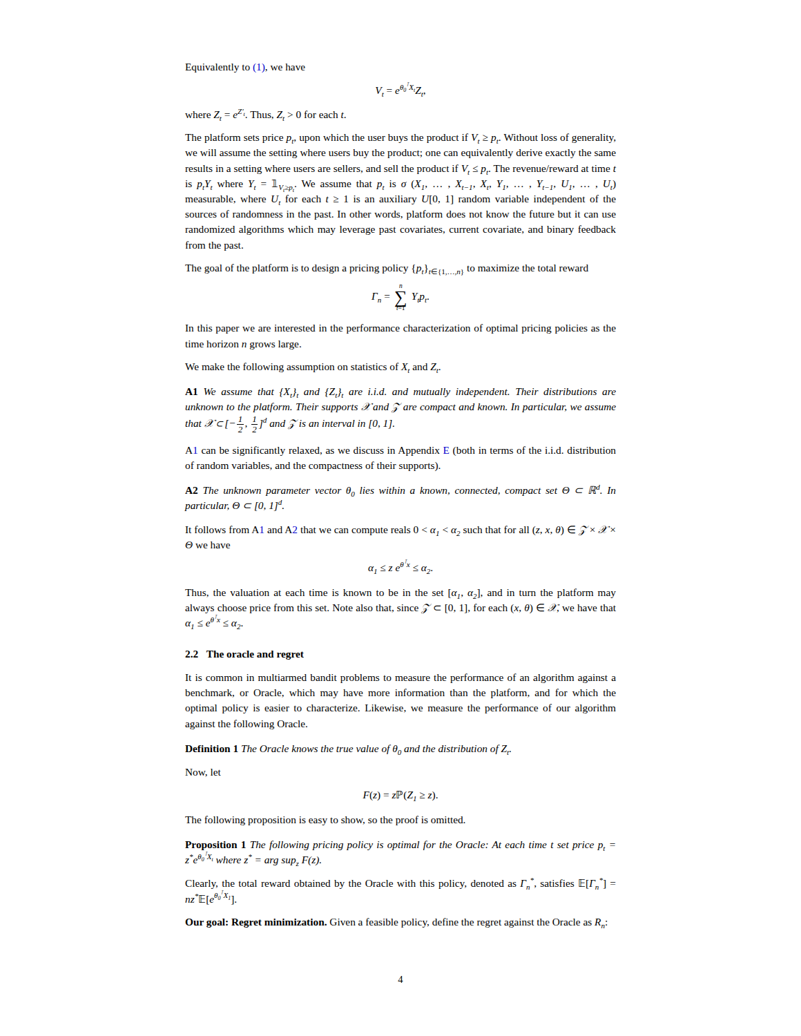Equivalently to (1), we have
Vt = eθ0⊺Xt Zt,
where Zt = eZ′t. Thus, Zt > 0 for each t.
The platform sets price pt, upon which the user buys the product if Vt ≥ pt. Without loss of generality, we will assume the setting where users buy the product; one can equivalently derive exactly the same results in a setting where users are sellers, and sell the product if Vt ≤ pt. The revenue/reward at time t is ptYt where Yt = 𝟙Vt≥pt. We assume that pt is σ (X1, … , Xt−1, Xt, Y1, … , Yt−1, U1, … , Ut) measurable, where Ut for each t ≥ 1 is an auxiliary U[0, 1] random variable independent of the sources of randomness in the past. In other words, platform does not know the future but it can use randomized algorithms which may leverage past covariates, current covariate, and binary feedback from the past.
The goal of the platform is to design a pricing policy {pt}t∈{1,…,n} to maximize the total reward
Γn = n∑t=1 Ytpt.
In this paper we are interested in the performance characterization of optimal pricing policies as the time horizon n grows large.
We make the following assumption on statistics of Xt and Zt.
A1 We assume that {Xt}t and {Zt}t are i.i.d. and mutually independent. Their distributions are unknown to the platform. Their supports 𝒳 and 𝒵 are compact and known. In particular, we assume that 𝒳 ⊂ [−12, 12]d and 𝒵 is an interval in [0, 1].
A1 can be significantly relaxed, as we discuss in Appendix E (both in terms of the i.i.d. distribution of random variables, and the compactness of their supports).
A2 The unknown parameter vector θ0 lies within a known, connected, compact set Θ ⊂ ℝd. In particular, Θ ⊂ [0, 1]d.
It follows from A1 and A2 that we can compute reals 0 < α1 < α2 such that for all (z, x, θ) ∈ 𝒵 × 𝒳 × Θ we have
α1 ≤ z eθ⊺x ≤ α2.
Thus, the valuation at each time is known to be in the set [α1, α2], and in turn the platform may always choose price from this set. Note also that, since 𝒵 ⊂ [0, 1], for each (x, θ) ∈ 𝒳, we have that α1 ≤ eθ⊺x ≤ α2.
2.2 The oracle and regret
It is common in multiarmed bandit problems to measure the performance of an algorithm against a benchmark, or Oracle, which may have more information than the platform, and for which the optimal policy is easier to characterize. Likewise, we measure the performance of our algorithm against the following Oracle.
Definition 1 The Oracle knows the true value of θ0 and the distribution of Zt.
Now, let
F(z) = zℙ(Z1 ≥ z).
The following proposition is easy to show, so the proof is omitted.
Proposition 1 The following pricing policy is optimal for the Oracle: At each time t set price pt = z*eθ0⊺Xt where z* = arg supz F(z).
Clearly, the total reward obtained by the Oracle with this policy, denoted as Γn*, satisfies 𝔼[Γn*] = nz*𝔼[eθ0⊺X1].
Our goal: Regret minimization. Given a feasible policy, define the regret against the Oracle as Rn:
4